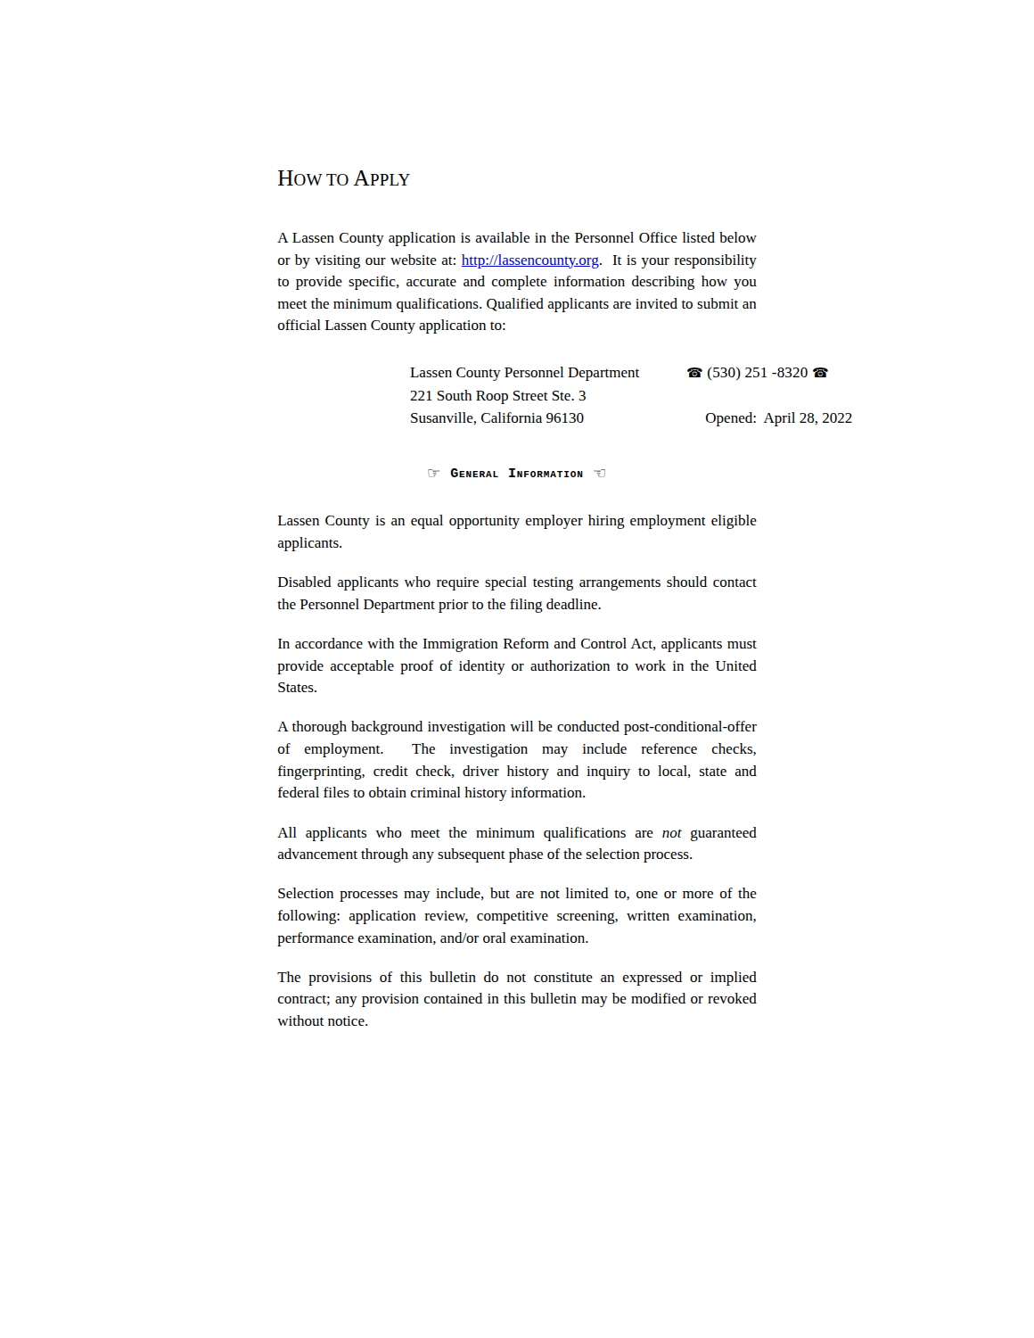HOW TO APPLY
A Lassen County application is available in the Personnel Office listed below or by visiting our website at: http://lassencounty.org. It is your responsibility to provide specific, accurate and complete information describing how you meet the minimum qualifications. Qualified applicants are invited to submit an official Lassen County application to:
| Lassen County Personnel Department | ☎ (530) 251 -8320 ☎ |
| 221 South Roop Street Ste. 3 | |
| Susanville, California 96130 | Opened: April 28, 2022 |
☞ General Information ☜
Lassen County is an equal opportunity employer hiring employment eligible applicants.
Disabled applicants who require special testing arrangements should contact the Personnel Department prior to the filing deadline.
In accordance with the Immigration Reform and Control Act, applicants must provide acceptable proof of identity or authorization to work in the United States.
A thorough background investigation will be conducted post-conditional-offer of employment. The investigation may include reference checks, fingerprinting, credit check, driver history and inquiry to local, state and federal files to obtain criminal history information.
All applicants who meet the minimum qualifications are not guaranteed advancement through any subsequent phase of the selection process.
Selection processes may include, but are not limited to, one or more of the following: application review, competitive screening, written examination, performance examination, and/or oral examination.
The provisions of this bulletin do not constitute an expressed or implied contract; any provision contained in this bulletin may be modified or revoked without notice.